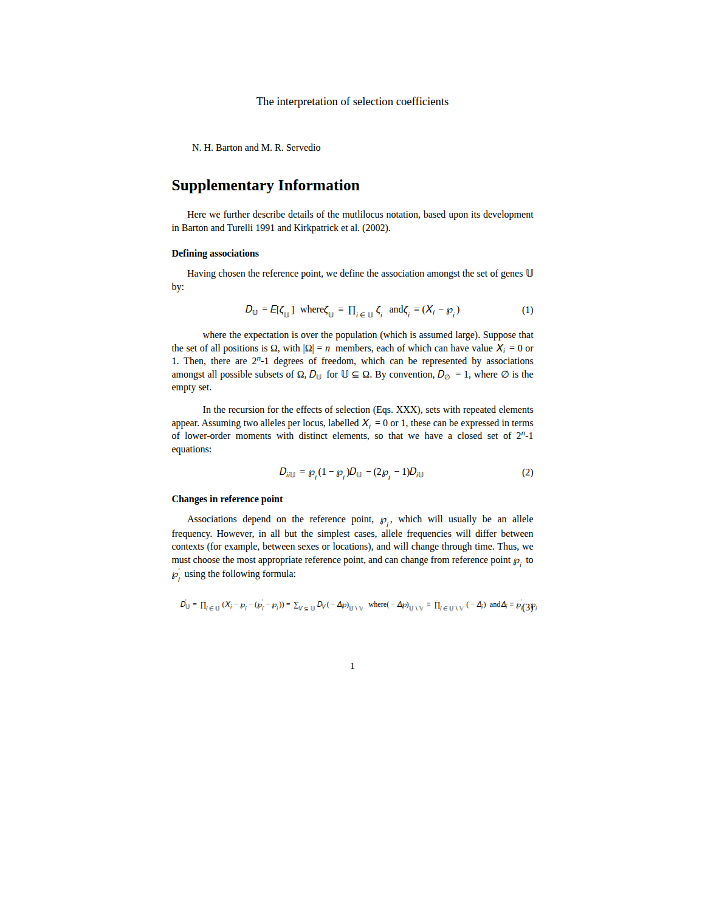The interpretation of selection coefficients
N. H. Barton and M. R. Servedio
Supplementary Information
Here we further describe details of the mutlilocus notation, based upon its development in Barton and Turelli 1991 and Kirkpatrick et al. (2002).
Defining associations
Having chosen the reference point, we define the association amongst the set of genes 𝕌 by:
D𝕌 = E [ζ𝕌] where ζ𝕌 ≡ ∏ i∈𝕌 ζi and ζi ≡ ( Xi − ℘i )
(1)
where the expectation is over the population (which is assumed large). Suppose that the set of all positions is Ω, with |Ω| = n members, each of which can have value Xi = 0 or 1. Then, there are 2n-1 degrees of freedom, which can be represented by associations amongst all possible subsets of Ω, D𝕌 for 𝕌 ⊆ Ω. By convention, D∅ = 1, where ∅ is the empty set.
In the recursion for the effects of selection (Eqs. XXX), sets with repeated elements appear. Assuming two alleles per locus, labelled Xi = 0 or 1, these can be expressed in terms of lower-order moments with distinct elements, so that we have a closed set of 2n-1 equations:
Dii𝕌 = ℘i (1−℘i) D𝕌 − (2℘i−1) Di𝕌
(2)
Changes in reference point
Associations depend on the reference point, ℘i, which will usually be an allele frequency. However, in all but the simplest cases, allele frequencies will differ between contexts (for example, between sexes or locations), and will change through time. Thus, we must choose the most appropriate reference point, and can change from reference point ℘i to ℘i′ using the following formula:
(3)
D𝕌′ = ∏ i∈𝕌 ( Xi − ℘i − ( ℘i′ − ℘i ) ) = ∑ V⊆𝕌 DV (−Δ℘) 𝕌∖𝕍 where (−Δ℘) 𝕌∖𝕍 ≡ ∏ i∈𝕌∖𝕍 (−Δi) and Δi ≡ ℘i′ − ℘i
1